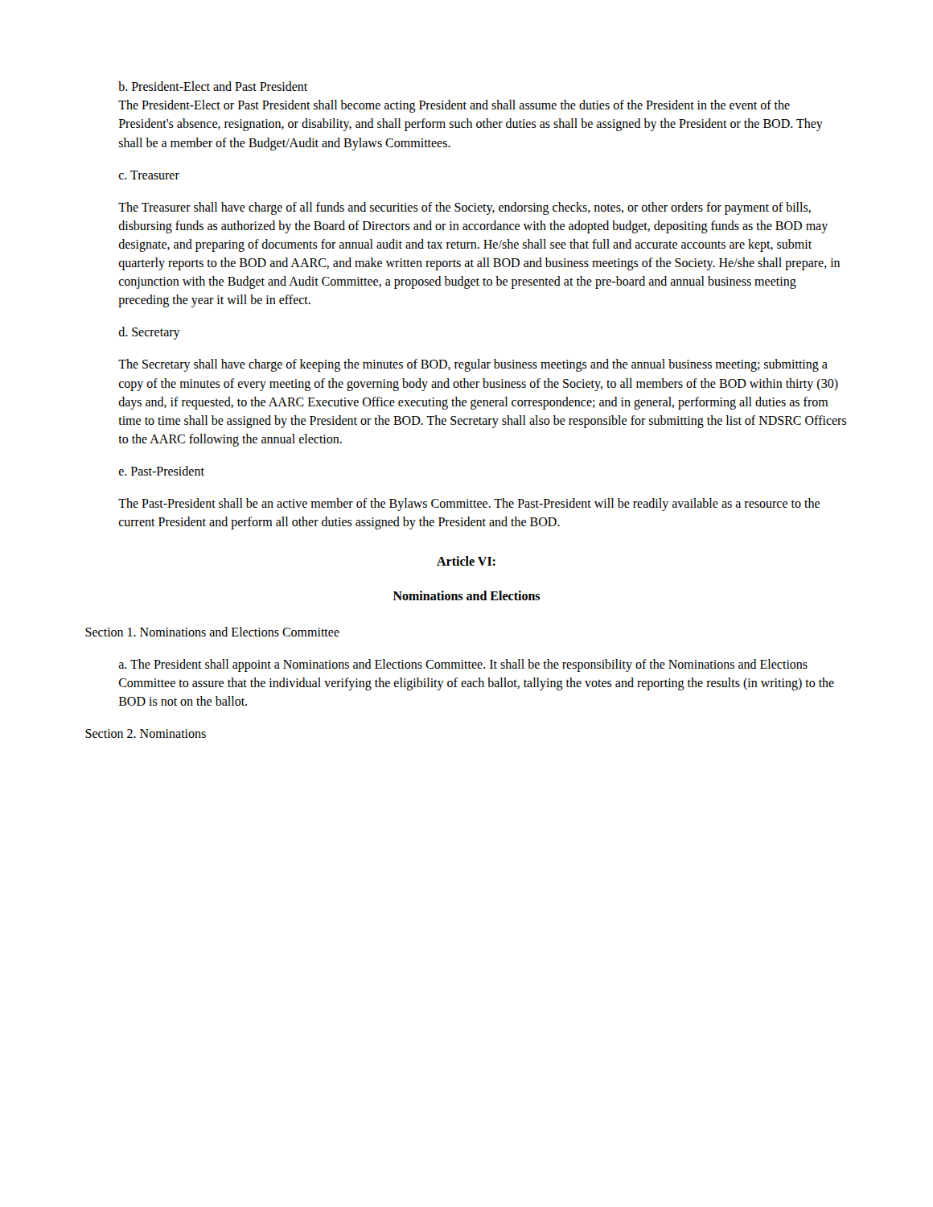b. President-Elect and Past President
The President-Elect or Past President shall become acting President and shall assume the duties of the President in the event of the President's absence, resignation, or disability, and shall perform such other duties as shall be assigned by the President or the BOD. They shall be a member of the Budget/Audit and Bylaws Committees.
c. Treasurer
The Treasurer shall have charge of all funds and securities of the Society, endorsing checks, notes, or other orders for payment of bills, disbursing funds as authorized by the Board of Directors and or in accordance with the adopted budget, depositing funds as the BOD may designate, and preparing of documents for annual audit and tax return. He/she shall see that full and accurate accounts are kept, submit quarterly reports to the BOD and AARC, and make written reports at all BOD and business meetings of the Society. He/she shall prepare, in conjunction with the Budget and Audit Committee, a proposed budget to be presented at the pre-board and annual business meeting preceding the year it will be in effect.
d. Secretary
The Secretary shall have charge of keeping the minutes of BOD, regular business meetings and the annual business meeting; submitting a copy of the minutes of every meeting of the governing body and other business of the Society, to all members of the BOD within thirty (30) days and, if requested, to the AARC Executive Office executing the general correspondence; and in general, performing all duties as from time to time shall be assigned by the President or the BOD. The Secretary shall also be responsible for submitting the list of NDSRC Officers to the AARC following the annual election.
e. Past-President
The Past-President shall be an active member of the Bylaws Committee. The Past-President will be readily available as a resource to the current President and perform all other duties assigned by the President and the BOD.
Article VI:
Nominations and Elections
Section 1. Nominations and Elections Committee
a. The President shall appoint a Nominations and Elections Committee. It shall be the responsibility of the Nominations and Elections Committee to assure that the individual verifying the eligibility of each ballot, tallying the votes and reporting the results (in writing) to the BOD is not on the ballot.
Section 2. Nominations